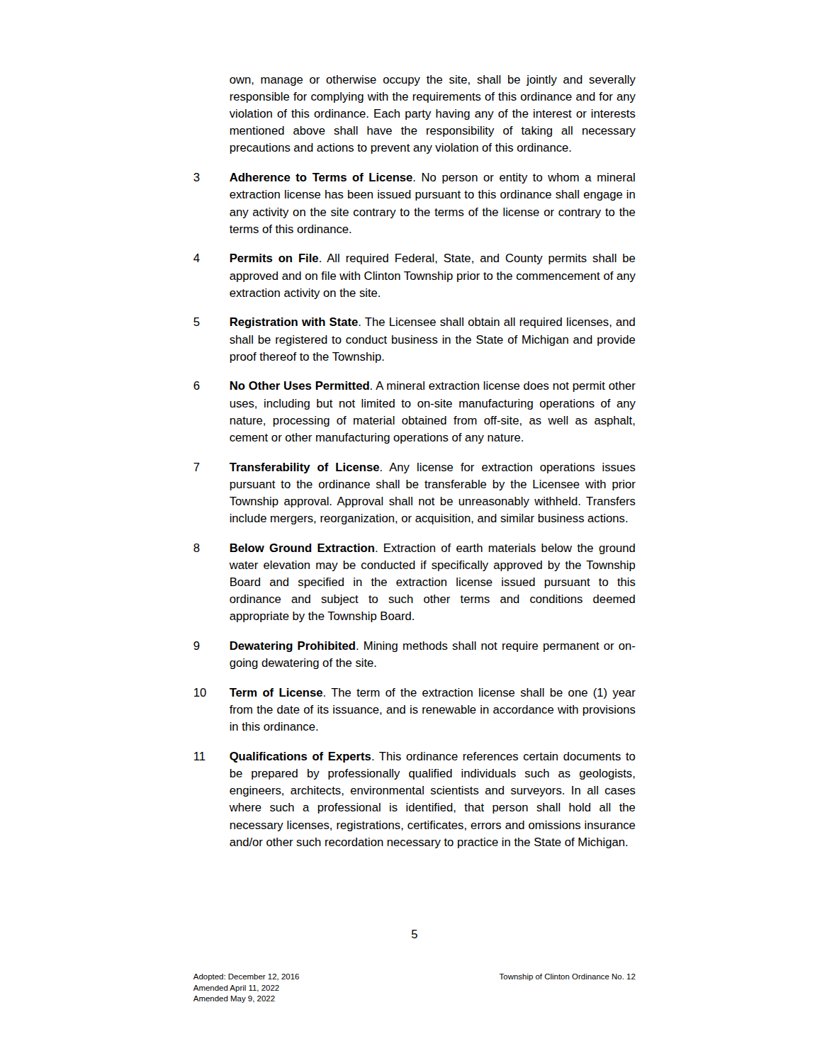own, manage or otherwise occupy the site, shall be jointly and severally responsible for complying with the requirements of this ordinance and for any violation of this ordinance. Each party having any of the interest or interests mentioned above shall have the responsibility of taking all necessary precautions and actions to prevent any violation of this ordinance.
3 Adherence to Terms of License. No person or entity to whom a mineral extraction license has been issued pursuant to this ordinance shall engage in any activity on the site contrary to the terms of the license or contrary to the terms of this ordinance.
4 Permits on File. All required Federal, State, and County permits shall be approved and on file with Clinton Township prior to the commencement of any extraction activity on the site.
5 Registration with State. The Licensee shall obtain all required licenses, and shall be registered to conduct business in the State of Michigan and provide proof thereof to the Township.
6 No Other Uses Permitted. A mineral extraction license does not permit other uses, including but not limited to on-site manufacturing operations of any nature, processing of material obtained from off-site, as well as asphalt, cement or other manufacturing operations of any nature.
7 Transferability of License. Any license for extraction operations issues pursuant to the ordinance shall be transferable by the Licensee with prior Township approval. Approval shall not be unreasonably withheld. Transfers include mergers, reorganization, or acquisition, and similar business actions.
8 Below Ground Extraction. Extraction of earth materials below the ground water elevation may be conducted if specifically approved by the Township Board and specified in the extraction license issued pursuant to this ordinance and subject to such other terms and conditions deemed appropriate by the Township Board.
9 Dewatering Prohibited. Mining methods shall not require permanent or on-going dewatering of the site.
10 Term of License. The term of the extraction license shall be one (1) year from the date of its issuance, and is renewable in accordance with provisions in this ordinance.
11 Qualifications of Experts. This ordinance references certain documents to be prepared by professionally qualified individuals such as geologists, engineers, architects, environmental scientists and surveyors. In all cases where such a professional is identified, that person shall hold all the necessary licenses, registrations, certificates, errors and omissions insurance and/or other such recordation necessary to practice in the State of Michigan.
5
Adopted: December 12, 2016
Amended April 11, 2022
Amended May 9, 2022
Township of Clinton Ordinance No. 12